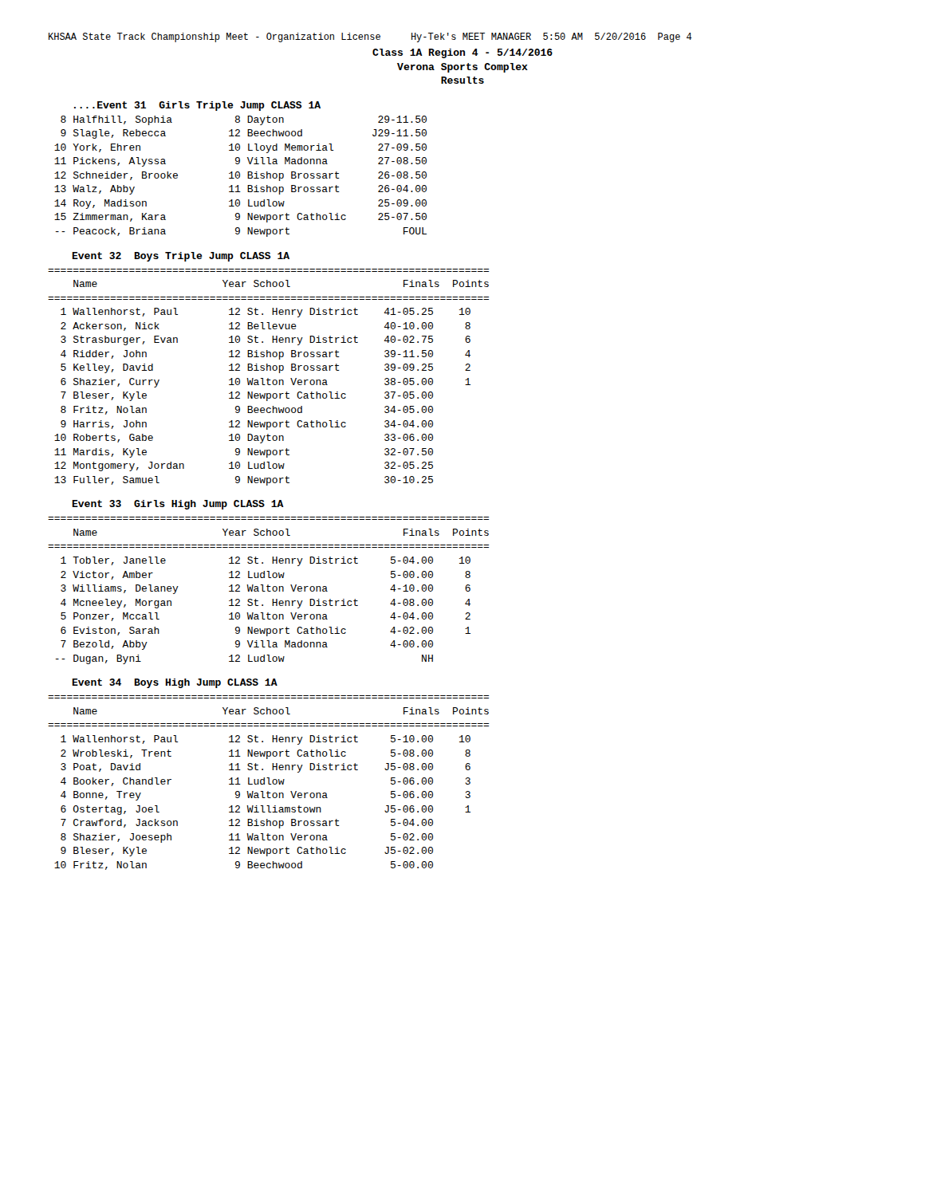KHSAA State Track Championship Meet - Organization License Hy-Tek's MEET MANAGER 5:50 AM 5/20/2016 Page 4
Class 1A Region 4 - 5/14/2016
Verona Sports Complex
Results
....Event 31 Girls Triple Jump CLASS 1A
  8 Halfhill, Sophia          8 Dayton               29-11.50
  9 Slagle, Rebecca          12 Beechwood           J29-11.50
 10 York, Ehren              10 Lloyd Memorial       27-09.50
 11 Pickens, Alyssa           9 Villa Madonna        27-08.50
 12 Schneider, Brooke        10 Bishop Brossart      26-08.50
 13 Walz, Abby               11 Bishop Brossart      26-04.00
 14 Roy, Madison             10 Ludlow               25-09.00
 15 Zimmerman, Kara           9 Newport Catholic     25-07.50
 -- Peacock, Briana           9 Newport                  FOUL
Event 32 Boys Triple Jump CLASS 1A
=======================================================================
    Name                    Year School                  Finals  Points
=======================================================================
  1 Wallenhorst, Paul        12 St. Henry District    41-05.25    10
  2 Ackerson, Nick           12 Bellevue              40-10.00     8
  3 Strasburger, Evan        10 St. Henry District    40-02.75     6
  4 Ridder, John             12 Bishop Brossart       39-11.50     4
  5 Kelley, David            12 Bishop Brossart       39-09.25     2
  6 Shazier, Curry           10 Walton Verona         38-05.00     1
  7 Bleser, Kyle             12 Newport Catholic      37-05.00
  8 Fritz, Nolan              9 Beechwood             34-05.00
  9 Harris, John             12 Newport Catholic      34-04.00
 10 Roberts, Gabe            10 Dayton                33-06.00
 11 Mardis, Kyle              9 Newport               32-07.50
 12 Montgomery, Jordan       10 Ludlow                32-05.25
 13 Fuller, Samuel            9 Newport               30-10.25
Event 33 Girls High Jump CLASS 1A
=======================================================================
    Name                    Year School                  Finals  Points
=======================================================================
  1 Tobler, Janelle          12 St. Henry District     5-04.00    10
  2 Victor, Amber            12 Ludlow                 5-00.00     8
  3 Williams, Delaney        12 Walton Verona          4-10.00     6
  4 Mcneeley, Morgan         12 St. Henry District     4-08.00     4
  5 Ponzer, Mccall           10 Walton Verona          4-04.00     2
  6 Eviston, Sarah            9 Newport Catholic       4-02.00     1
  7 Bezold, Abby              9 Villa Madonna          4-00.00
 -- Dugan, Byni              12 Ludlow                      NH
Event 34 Boys High Jump CLASS 1A
=======================================================================
    Name                    Year School                  Finals  Points
=======================================================================
  1 Wallenhorst, Paul        12 St. Henry District     5-10.00    10
  2 Wrobleski, Trent         11 Newport Catholic       5-08.00     8
  3 Poat, David              11 St. Henry District    J5-08.00     6
  4 Booker, Chandler         11 Ludlow                 5-06.00     3
  4 Bonne, Trey               9 Walton Verona          5-06.00     3
  6 Ostertag, Joel           12 Williamstown          J5-06.00     1
  7 Crawford, Jackson        12 Bishop Brossart        5-04.00
  8 Shazier, Joeseph         11 Walton Verona          5-02.00
  9 Bleser, Kyle             12 Newport Catholic      J5-02.00
 10 Fritz, Nolan              9 Beechwood              5-00.00